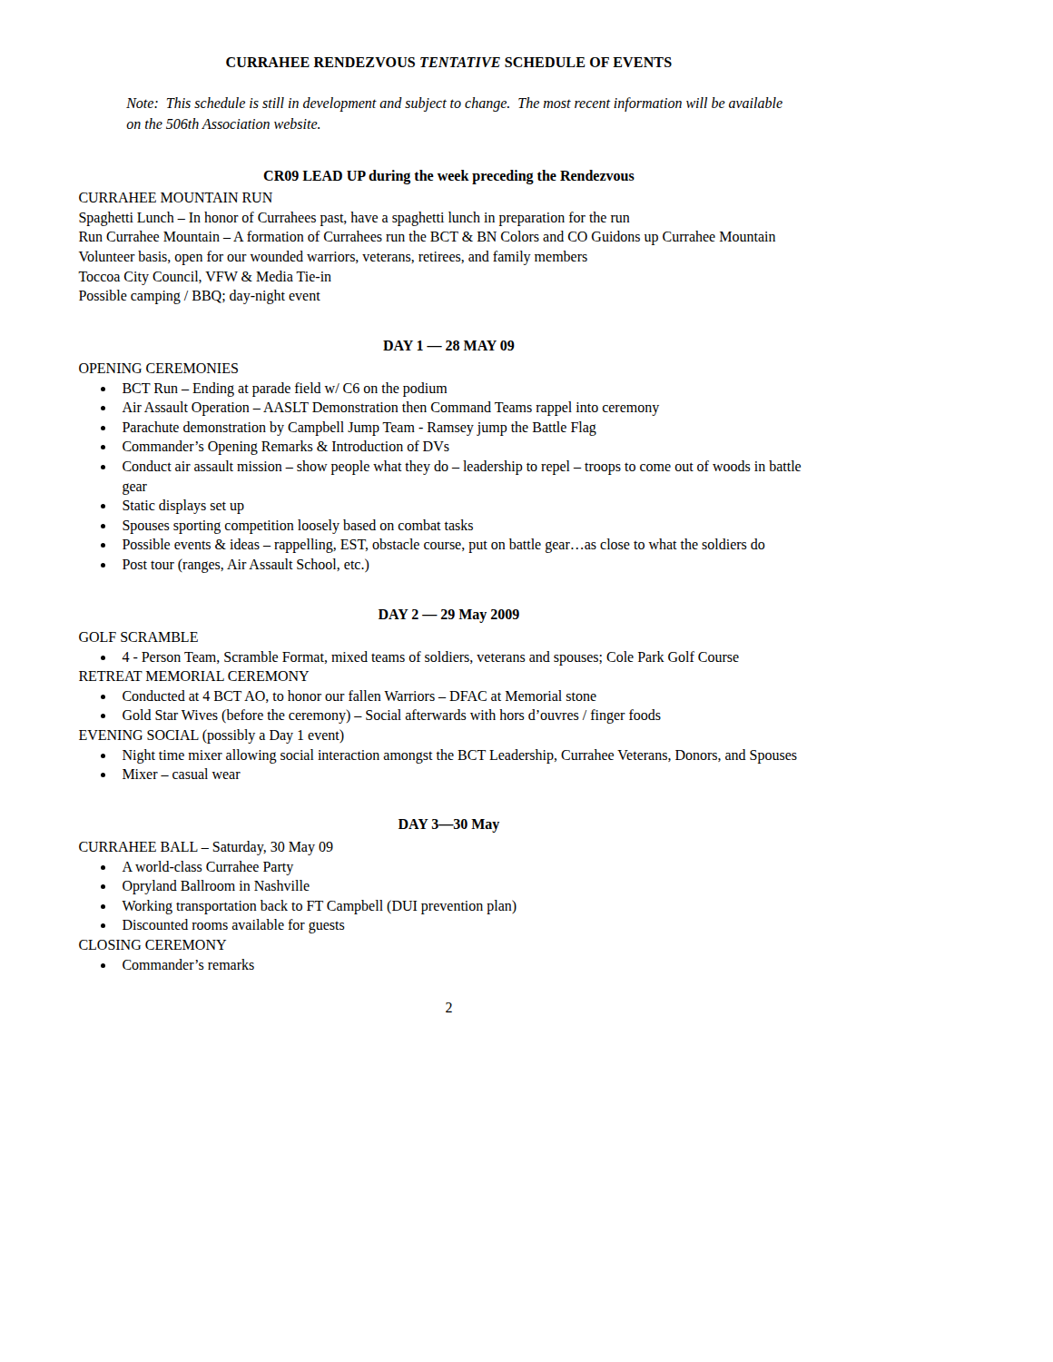CURRAHEE RENDEZVOUS TENTATIVE SCHEDULE OF EVENTS
Note: This schedule is still in development and subject to change. The most recent information will be available on the 506th Association website.
CR09 LEAD UP during the week preceding the Rendezvous
CURRAHEE MOUNTAIN RUN
Spaghetti Lunch – In honor of Currahees past, have a spaghetti lunch in preparation for the run
Run Currahee Mountain – A formation of Currahees run the BCT & BN Colors and CO Guidons up Currahee Mountain
Volunteer basis, open for our wounded warriors, veterans, retirees, and family members
Toccoa City Council, VFW & Media Tie-in
Possible camping / BBQ; day-night event
DAY 1 — 28 MAY 09
OPENING CEREMONIES
BCT Run – Ending at parade field w/ C6 on the podium
Air Assault Operation – AASLT Demonstration then Command Teams rappel into ceremony
Parachute demonstration by Campbell Jump Team - Ramsey jump the Battle Flag
Commander’s Opening Remarks & Introduction of DVs
Conduct air assault mission – show people what they do – leadership to repel – troops to come out of woods in battle gear
Static displays set up
Spouses sporting competition loosely based on combat tasks
Possible events & ideas – rappelling, EST, obstacle course, put on battle gear…as close to what the soldiers do
Post tour (ranges, Air Assault School, etc.)
DAY 2 — 29 May 2009
GOLF SCRAMBLE
4 - Person Team, Scramble Format, mixed teams of soldiers, veterans and spouses; Cole Park Golf Course
RETREAT MEMORIAL CEREMONY
Conducted at 4 BCT AO, to honor our fallen Warriors – DFAC at Memorial stone
Gold Star Wives (before the ceremony) – Social afterwards with hors d’ouvres / finger foods
EVENING SOCIAL (possibly a Day 1 event)
Night time mixer allowing social interaction amongst the BCT Leadership, Currahee Veterans, Donors, and Spouses
Mixer – casual wear
DAY 3—30 May
CURRAHEE BALL – Saturday, 30 May 09
A world-class Currahee Party
Opryland Ballroom in Nashville
Working transportation back to FT Campbell (DUI prevention plan)
Discounted rooms available for guests
CLOSING CEREMONY
Commander’s remarks
2